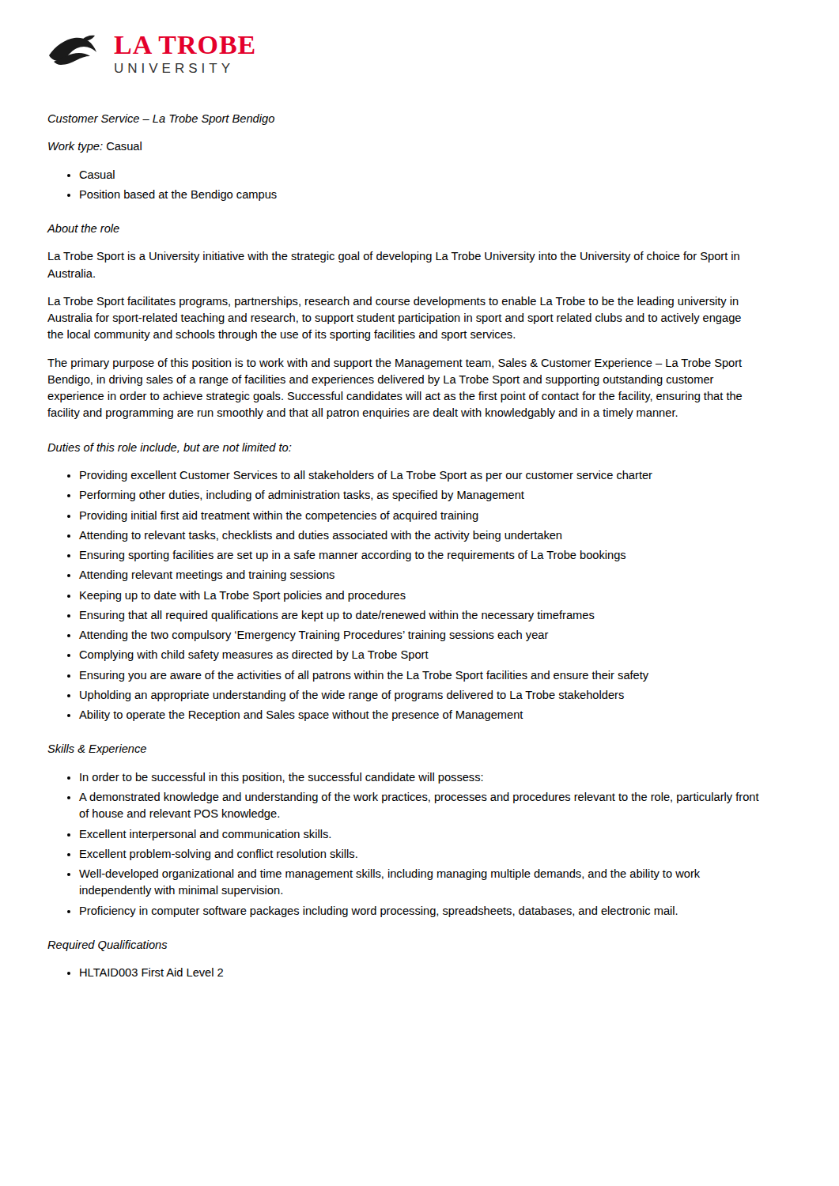LA TROBE UNIVERSITY
Customer Service – La Trobe Sport Bendigo
Work type: Casual
Casual
Position based at the Bendigo campus
About the role
La Trobe Sport is a University initiative with the strategic goal of developing La Trobe University into the University of choice for Sport in Australia.
La Trobe Sport facilitates programs, partnerships, research and course developments to enable La Trobe to be the leading university in Australia for sport-related teaching and research, to support student participation in sport and sport related clubs and to actively engage the local community and schools through the use of its sporting facilities and sport services.
The primary purpose of this position is to work with and support the Management team, Sales & Customer Experience – La Trobe Sport Bendigo, in driving sales of a range of facilities and experiences delivered by La Trobe Sport and supporting outstanding customer experience in order to achieve strategic goals. Successful candidates will act as the first point of contact for the facility, ensuring that the facility and programming are run smoothly and that all patron enquiries are dealt with knowledgably and in a timely manner.
Duties of this role include, but are not limited to:
Providing excellent Customer Services to all stakeholders of La Trobe Sport as per our customer service charter
Performing other duties, including of administration tasks, as specified by Management
Providing initial first aid treatment within the competencies of acquired training
Attending to relevant tasks, checklists and duties associated with the activity being undertaken
Ensuring sporting facilities are set up in a safe manner according to the requirements of La Trobe bookings
Attending relevant meetings and training sessions
Keeping up to date with La Trobe Sport policies and procedures
Ensuring that all required qualifications are kept up to date/renewed within the necessary timeframes
Attending the two compulsory ‘Emergency Training Procedures’ training sessions each year
Complying with child safety measures as directed by La Trobe Sport
Ensuring you are aware of the activities of all patrons within the La Trobe Sport facilities and ensure their safety
Upholding an appropriate understanding of the wide range of programs delivered to La Trobe stakeholders
Ability to operate the Reception and Sales space without the presence of Management
Skills & Experience
In order to be successful in this position, the successful candidate will possess:
A demonstrated knowledge and understanding of the work practices, processes and procedures relevant to the role, particularly front of house and relevant POS knowledge.
Excellent interpersonal and communication skills.
Excellent problem-solving and conflict resolution skills.
Well-developed organizational and time management skills, including managing multiple demands, and the ability to work independently with minimal supervision.
Proficiency in computer software packages including word processing, spreadsheets, databases, and electronic mail.
Required Qualifications
HLTAID003 First Aid Level 2